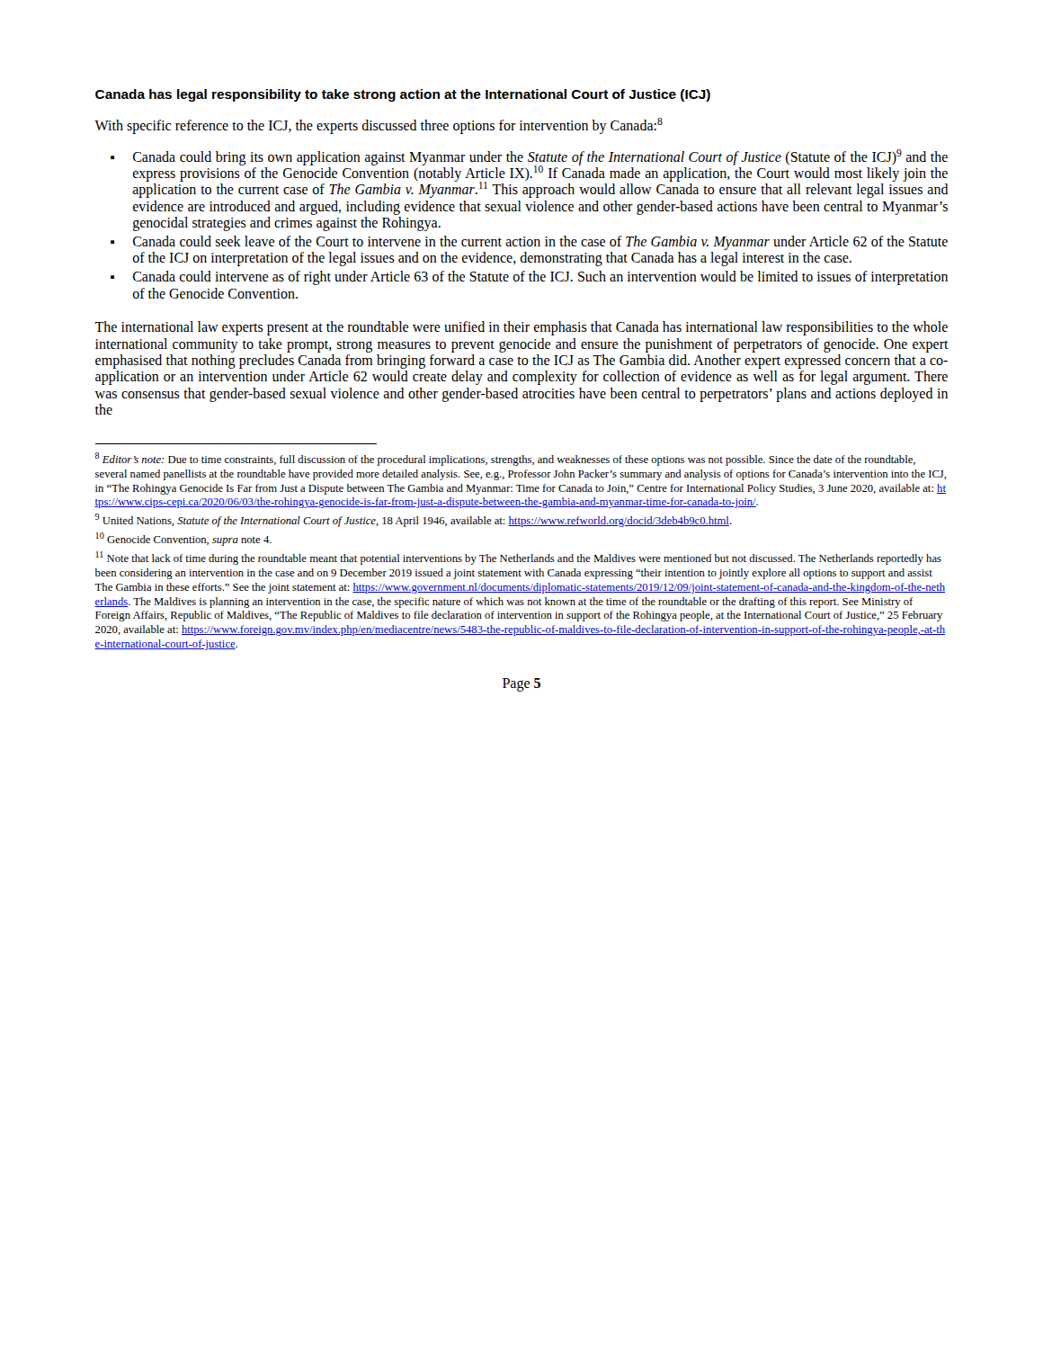Canada has legal responsibility to take strong action at the International Court of Justice (ICJ)
With specific reference to the ICJ, the experts discussed three options for intervention by Canada:8
Canada could bring its own application against Myanmar under the Statute of the International Court of Justice (Statute of the ICJ)9 and the express provisions of the Genocide Convention (notably Article IX).10 If Canada made an application, the Court would most likely join the application to the current case of The Gambia v. Myanmar.11 This approach would allow Canada to ensure that all relevant legal issues and evidence are introduced and argued, including evidence that sexual violence and other gender-based actions have been central to Myanmar’s genocidal strategies and crimes against the Rohingya.
Canada could seek leave of the Court to intervene in the current action in the case of The Gambia v. Myanmar under Article 62 of the Statute of the ICJ on interpretation of the legal issues and on the evidence, demonstrating that Canada has a legal interest in the case.
Canada could intervene as of right under Article 63 of the Statute of the ICJ. Such an intervention would be limited to issues of interpretation of the Genocide Convention.
The international law experts present at the roundtable were unified in their emphasis that Canada has international law responsibilities to the whole international community to take prompt, strong measures to prevent genocide and ensure the punishment of perpetrators of genocide. One expert emphasised that nothing precludes Canada from bringing forward a case to the ICJ as The Gambia did. Another expert expressed concern that a co-application or an intervention under Article 62 would create delay and complexity for collection of evidence as well as for legal argument. There was consensus that gender-based sexual violence and other gender-based atrocities have been central to perpetrators’ plans and actions deployed in the
8 Editor’s note: Due to time constraints, full discussion of the procedural implications, strengths, and weaknesses of these options was not possible. Since the date of the roundtable, several named panellists at the roundtable have provided more detailed analysis. See, e.g., Professor John Packer’s summary and analysis of options for Canada’s intervention into the ICJ, in “The Rohingya Genocide Is Far from Just a Dispute between The Gambia and Myanmar: Time for Canada to Join,” Centre for International Policy Studies, 3 June 2020, available at: https://www.cips-cepi.ca/2020/06/03/the-rohingya-genocide-is-far-from-just-a-dispute-between-the-gambia-and-myanmar-time-for-canada-to-join/.
9 United Nations, Statute of the International Court of Justice, 18 April 1946, available at: https://www.refworld.org/docid/3deb4b9c0.html.
10 Genocide Convention, supra note 4.
11 Note that lack of time during the roundtable meant that potential interventions by The Netherlands and the Maldives were mentioned but not discussed. The Netherlands reportedly has been considering an intervention in the case and on 9 December 2019 issued a joint statement with Canada expressing “their intention to jointly explore all options to support and assist The Gambia in these efforts.” See the joint statement at: https://www.government.nl/documents/diplomatic-statements/2019/12/09/joint-statement-of-canada-and-the-kingdom-of-the-netherlands. The Maldives is planning an intervention in the case, the specific nature of which was not known at the time of the roundtable or the drafting of this report. See Ministry of Foreign Affairs, Republic of Maldives, “The Republic of Maldives to file declaration of intervention in support of the Rohingya people, at the International Court of Justice,” 25 February 2020, available at: https://www.foreign.gov.mv/index.php/en/mediacentre/news/5483-the-republic-of-maldives-to-file-declaration-of-intervention-in-support-of-the-rohingya-people,-at-the-international-court-of-justice.
Page 5